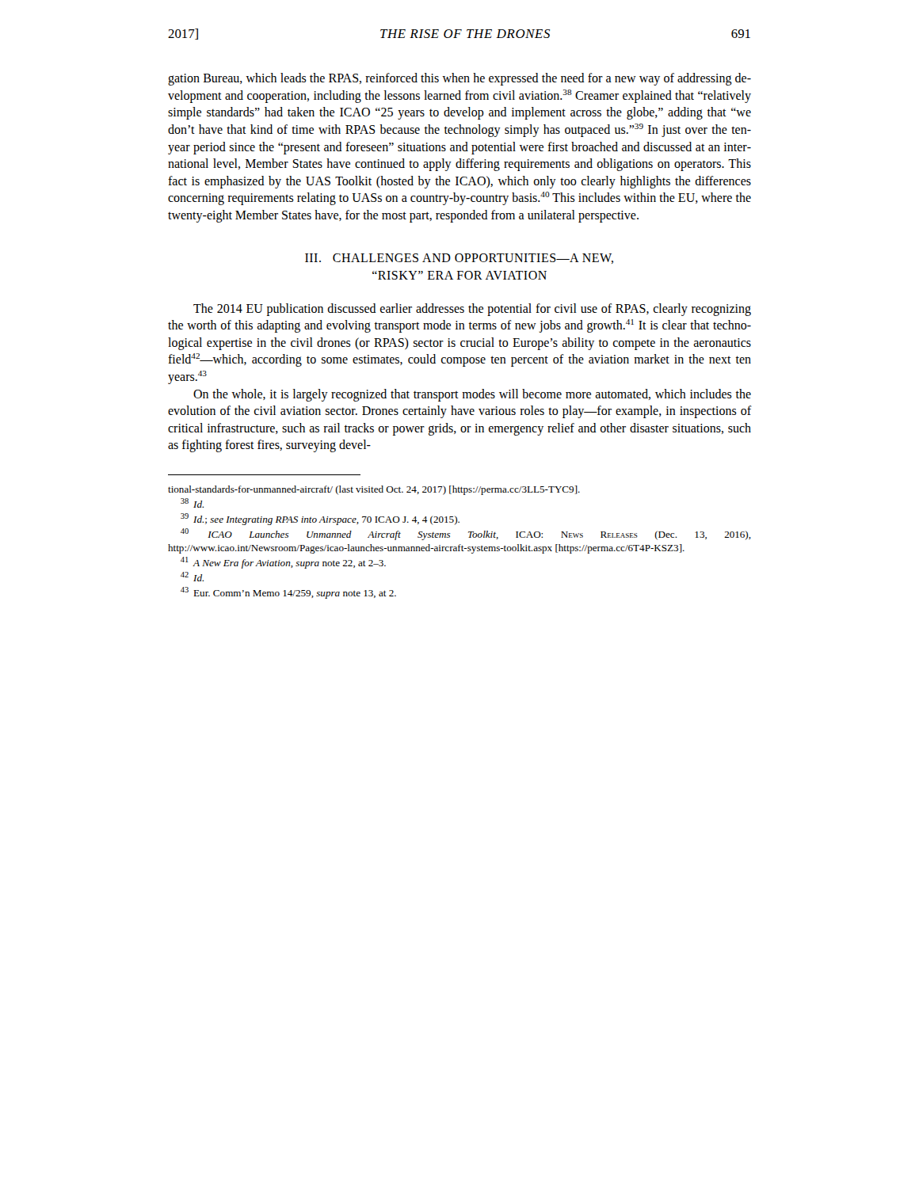2017] The Rise of the Drones 691
gation Bureau, which leads the RPAS, reinforced this when he expressed the need for a new way of addressing development and cooperation, including the lessons learned from civil aviation.38 Creamer explained that “relatively simple standards” had taken the ICAO “25 years to develop and implement across the globe,” adding that “we don’t have that kind of time with RPAS because the technology simply has outpaced us.”39 In just over the ten-year period since the “present and foreseen” situations and potential were first broached and discussed at an international level, Member States have continued to apply differing requirements and obligations on operators. This fact is emphasized by the UAS Toolkit (hosted by the ICAO), which only too clearly highlights the differences concerning requirements relating to UASs on a country-by-country basis.40 This includes within the EU, where the twenty-eight Member States have, for the most part, responded from a unilateral perspective.
III. Challenges and Opportunities—A New,
“Risky” Era for Aviation
The 2014 EU publication discussed earlier addresses the potential for civil use of RPAS, clearly recognizing the worth of this adapting and evolving transport mode in terms of new jobs and growth.41 It is clear that technological expertise in the civil drones (or RPAS) sector is crucial to Europe’s ability to compete in the aeronautics field42—which, according to some estimates, could compose ten percent of the aviation market in the next ten years.43
On the whole, it is largely recognized that transport modes will become more automated, which includes the evolution of the civil aviation sector. Drones certainly have various roles to play—for example, in inspections of critical infrastructure, such as rail tracks or power grids, or in emergency relief and other disaster situations, such as fighting forest fires, surveying devel-
tional-standards-for-unmanned-aircraft/ (last visited Oct. 24, 2017) [https://perma.cc/3LL5-TYC9].
38 Id.
39 Id.; see Integrating RPAS into Airspace, 70 ICAO J. 4, 4 (2015).
40 ICAO Launches Unmanned Aircraft Systems Toolkit, ICAO: News Releases (Dec. 13, 2016), http://www.icao.int/Newsroom/Pages/icao-launches-unmanned-aircraft-systems-toolkit.aspx [https://perma.cc/6T4P-KSZ3].
41 A New Era for Aviation, supra note 22, at 2–3.
42 Id.
43 Eur. Comm’n Memo 14/259, supra note 13, at 2.